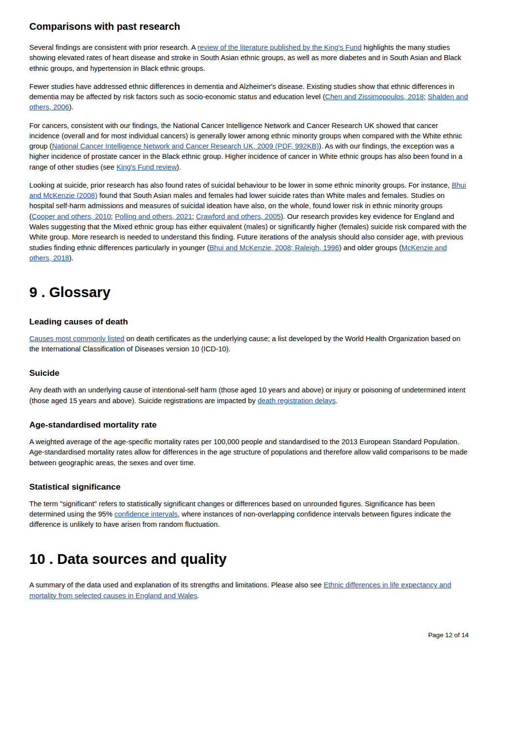Comparisons with past research
Several findings are consistent with prior research. A review of the literature published by the King's Fund highlights the many studies showing elevated rates of heart disease and stroke in South Asian ethnic groups, as well as more diabetes and in South Asian and Black ethnic groups, and hypertension in Black ethnic groups.
Fewer studies have addressed ethnic differences in dementia and Alzheimer's disease. Existing studies show that ethnic differences in dementia may be affected by risk factors such as socio-economic status and education level (Chen and Zissimopoulos, 2018; Shalden and others, 2006).
For cancers, consistent with our findings, the National Cancer Intelligence Network and Cancer Research UK showed that cancer incidence (overall and for most individual cancers) is generally lower among ethnic minority groups when compared with the White ethnic group (National Cancer Intelligence Network and Cancer Research UK, 2009 (PDF, 992KB)). As with our findings, the exception was a higher incidence of prostate cancer in the Black ethnic group. Higher incidence of cancer in White ethnic groups has also been found in a range of other studies (see King's Fund review).
Looking at suicide, prior research has also found rates of suicidal behaviour to be lower in some ethnic minority groups. For instance, Bhui and McKenzie (2008) found that South Asian males and females had lower suicide rates than White males and females. Studies on hospital self-harm admissions and measures of suicidal ideation have also, on the whole, found lower risk in ethnic minority groups (Cooper and others, 2010; Polling and others, 2021; Crawford and others, 2005). Our research provides key evidence for England and Wales suggesting that the Mixed ethnic group has either equivalent (males) or significantly higher (females) suicide risk compared with the White group. More research is needed to understand this finding. Future iterations of the analysis should also consider age, with previous studies finding ethnic differences particularly in younger (Bhui and McKenzie, 2008; Raleigh, 1996) and older groups (McKenzie and others, 2018).
9 . Glossary
Leading causes of death
Causes most commonly listed on death certificates as the underlying cause; a list developed by the World Health Organization based on the International Classification of Diseases version 10 (ICD-10).
Suicide
Any death with an underlying cause of intentional-self harm (those aged 10 years and above) or injury or poisoning of undetermined intent (those aged 15 years and above). Suicide registrations are impacted by death registration delays.
Age-standardised mortality rate
A weighted average of the age-specific mortality rates per 100,000 people and standardised to the 2013 European Standard Population. Age-standardised mortality rates allow for differences in the age structure of populations and therefore allow valid comparisons to be made between geographic areas, the sexes and over time.
Statistical significance
The term "significant" refers to statistically significant changes or differences based on unrounded figures. Significance has been determined using the 95% confidence intervals, where instances of non-overlapping confidence intervals between figures indicate the difference is unlikely to have arisen from random fluctuation.
10 . Data sources and quality
A summary of the data used and explanation of its strengths and limitations. Please also see Ethnic differences in life expectancy and mortality from selected causes in England and Wales.
Page 12 of 14